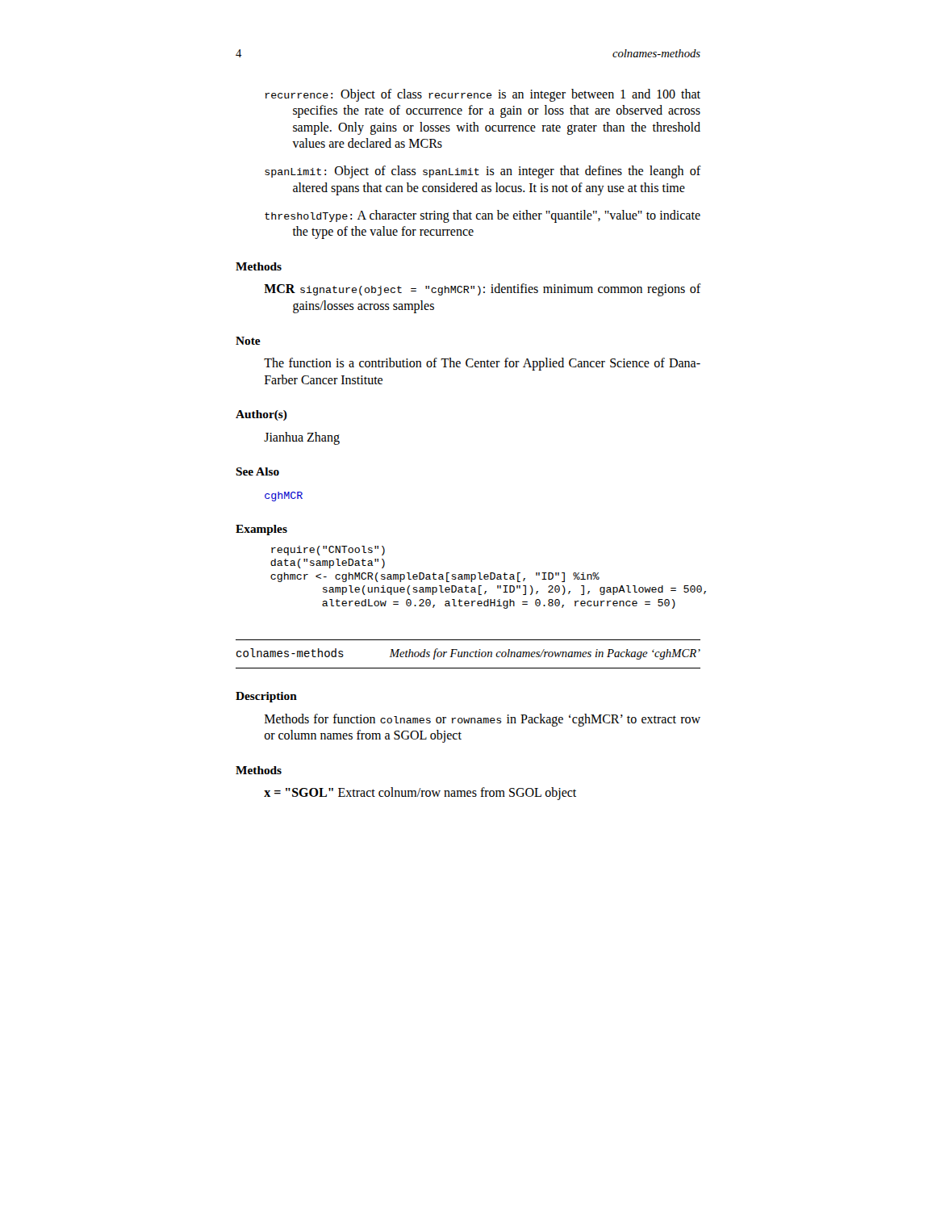4 colnames-methods
recurrence: Object of class recurrence is an integer between 1 and 100 that specifies the rate of occurrence for a gain or loss that are observed across sample. Only gains or losses with ocurrence rate grater than the threshold values are declared as MCRs
spanLimit: Object of class spanLimit is an integer that defines the leangh of altered spans that can be considered as locus. It is not of any use at this time
thresholdType: A character string that can be either "quantile", "value" to indicate the type of the value for recurrence
Methods
MCR signature(object = "cghMCR"): identifies minimum common regions of gains/losses across samples
Note
The function is a contribution of The Center for Applied Cancer Science of Dana-Farber Cancer Institute
Author(s)
Jianhua Zhang
See Also
cghMCR
Examples
require("CNTools")
data("sampleData")
cghmcr <- cghMCR(sampleData[sampleData[, "ID"] %in%
        sample(unique(sampleData[, "ID"]), 20), ], gapAllowed = 500,
        alteredLow = 0.20, alteredHigh = 0.80, recurrence = 50)
colnames-methods Methods for Function colnames/rownames in Package ‘cghMCR’
Description
Methods for function colnames or rownames in Package ‘cghMCR’ to extract row or column names from a SGOL object
Methods
x = "SGOL" Extract colnum/row names from SGOL object